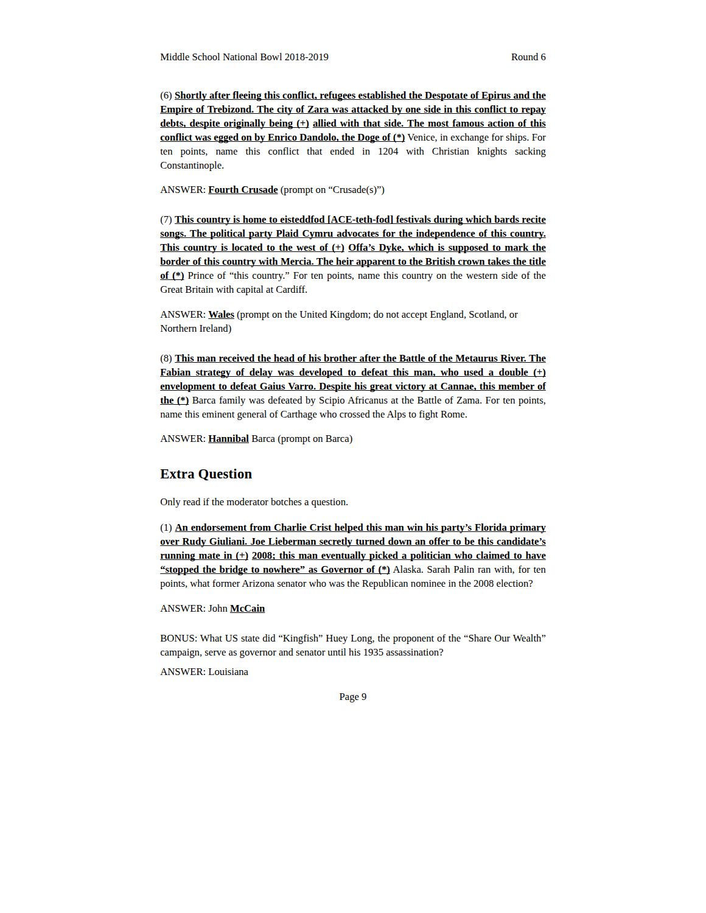Middle School National Bowl 2018-2019
Round 6
(6) Shortly after fleeing this conflict, refugees established the Despotate of Epirus and the Empire of Trebizond. The city of Zara was attacked by one side in this conflict to repay debts, despite originally being (+) allied with that side. The most famous action of this conflict was egged on by Enrico Dandolo, the Doge of (*) Venice, in exchange for ships. For ten points, name this conflict that ended in 1204 with Christian knights sacking Constantinople.
ANSWER: Fourth Crusade (prompt on “Crusade(s)”)
(7) This country is home to eisteddfod [ACE-teth-fod] festivals during which bards recite songs. The political party Plaid Cymru advocates for the independence of this country. This country is located to the west of (+) Offa’s Dyke, which is supposed to mark the border of this country with Mercia. The heir apparent to the British crown takes the title of (*) Prince of “this country.” For ten points, name this country on the western side of the Great Britain with capital at Cardiff.
ANSWER: Wales (prompt on the United Kingdom; do not accept England, Scotland, or Northern Ireland)
(8) This man received the head of his brother after the Battle of the Metaurus River. The Fabian strategy of delay was developed to defeat this man, who used a double (+) envelopment to defeat Gaius Varro. Despite his great victory at Cannae, this member of the (*) Barca family was defeated by Scipio Africanus at the Battle of Zama. For ten points, name this eminent general of Carthage who crossed the Alps to fight Rome.
ANSWER: Hannibal Barca (prompt on Barca)
Extra Question
Only read if the moderator botches a question.
(1) An endorsement from Charlie Crist helped this man win his party’s Florida primary over Rudy Giuliani. Joe Lieberman secretly turned down an offer to be this candidate’s running mate in (+) 2008; this man eventually picked a politician who claimed to have “stopped the bridge to nowhere” as Governor of (*) Alaska. Sarah Palin ran with, for ten points, what former Arizona senator who was the Republican nominee in the 2008 election?
ANSWER: John McCain
BONUS: What US state did “Kingfish” Huey Long, the proponent of the “Share Our Wealth” campaign, serve as governor and senator until his 1935 assassination?
ANSWER: Louisiana
Page 9